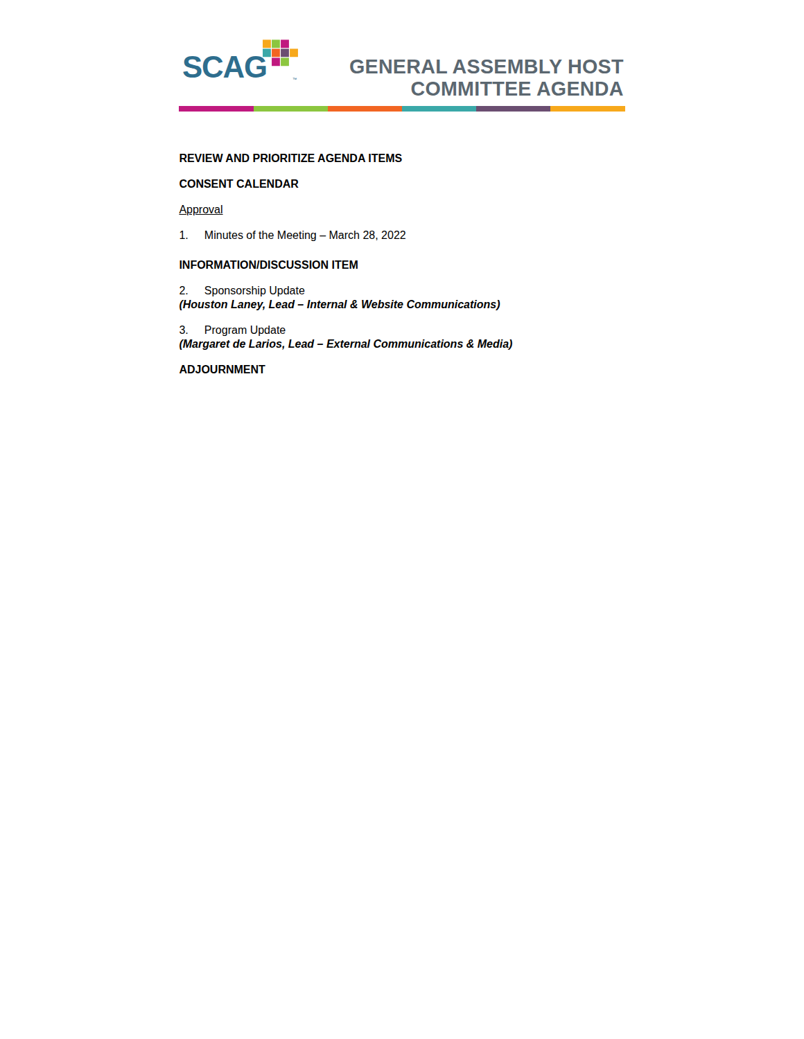SCAG ™
General Assembly Host
Committee Agenda
REVIEW AND PRIORITIZE AGENDA ITEMS
CONSENT CALENDAR
Approval
1.
Minutes of the Meeting – March 28, 2022
INFORMATION/DISCUSSION ITEM
2.
Sponsorship Update
(Houston Laney, Lead – Internal & Website Communications)
3.
Program Update
(Margaret de Larios, Lead – External Communications & Media)
ADJOURNMENT